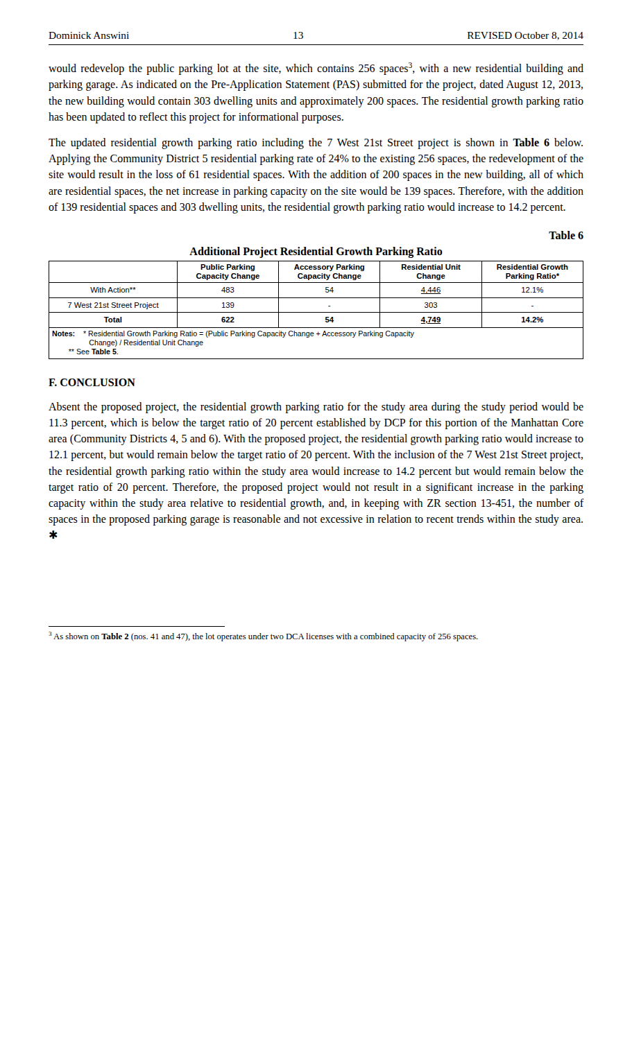Dominick Answini
13
REVISED October 8, 2014
would redevelop the public parking lot at the site, which contains 256 spaces3, with a new residential building and parking garage. As indicated on the Pre-Application Statement (PAS) submitted for the project, dated August 12, 2013, the new building would contain 303 dwelling units and approximately 200 spaces. The residential growth parking ratio has been updated to reflect this project for informational purposes.
The updated residential growth parking ratio including the 7 West 21st Street project is shown in Table 6 below. Applying the Community District 5 residential parking rate of 24% to the existing 256 spaces, the redevelopment of the site would result in the loss of 61 residential spaces. With the addition of 200 spaces in the new building, all of which are residential spaces, the net increase in parking capacity on the site would be 139 spaces. Therefore, with the addition of 139 residential spaces and 303 dwelling units, the residential growth parking ratio would increase to 14.2 percent.
Table 6
Additional Project Residential Growth Parking Ratio
| | Public Parking Capacity Change | Accessory Parking Capacity Change | Residential Unit Change | Residential Growth Parking Ratio* |
| --- | --- | --- | --- | --- |
| With Action** | 483 | 54 | 4,446 | 12.1% |
| 7 West 21st Street Project | 139 | - | 303 | - |
| Total | 622 | 54 | 4,749 | 14.2% |
| Notes: * Residential Growth Parking Ratio = (Public Parking Capacity Change + Accessory Parking Capacity Change) / Residential Unit Change ** See Table 5 . |
F. CONCLUSION
Absent the proposed project, the residential growth parking ratio for the study area during the study period would be 11.3 percent, which is below the target ratio of 20 percent established by DCP for this portion of the Manhattan Core area (Community Districts 4, 5 and 6). With the proposed project, the residential growth parking ratio would increase to 12.1 percent, but would remain below the target ratio of 20 percent. With the inclusion of the 7 West 21st Street project, the residential growth parking ratio within the study area would increase to 14.2 percent but would remain below the target ratio of 20 percent. Therefore, the proposed project would not result in a significant increase in the parking capacity within the study area relative to residential growth, and, in keeping with ZR section 13-451, the number of spaces in the proposed parking garage is reasonable and not excessive in relation to recent trends within the study area. ✱
3 As shown on Table 2 (nos. 41 and 47), the lot operates under two DCA licenses with a combined capacity of 256 spaces.